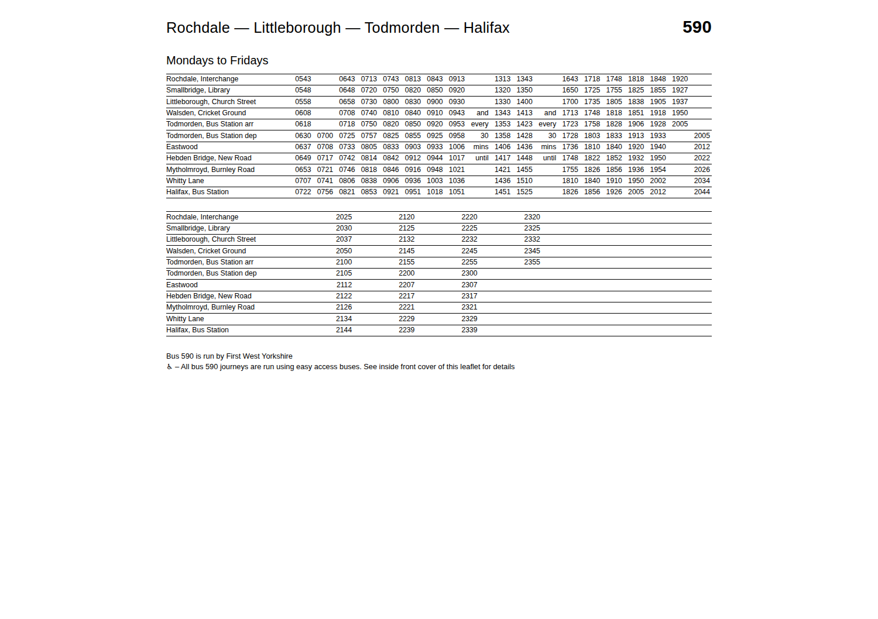Rochdale — Littleborough — Todmorden — Halifax
590
Mondays to Fridays
| Rochdale, Interchange | 0543 | | 0643 | 0713 | 0743 | 0813 | 0843 | 0913 | | 1313 | 1343 | | 1643 | 1718 | 1748 | 1818 | 1848 | 1920 | |
| Smallbridge, Library | 0548 | | 0648 | 0720 | 0750 | 0820 | 0850 | 0920 | | 1320 | 1350 | | 1650 | 1725 | 1755 | 1825 | 1855 | 1927 | |
| Littleborough, Church Street | 0558 | | 0658 | 0730 | 0800 | 0830 | 0900 | 0930 | | 1330 | 1400 | | 1700 | 1735 | 1805 | 1838 | 1905 | 1937 | |
| Walsden, Cricket Ground | 0608 | | 0708 | 0740 | 0810 | 0840 | 0910 | 0943 | and | 1343 | 1413 | and | 1713 | 1748 | 1818 | 1851 | 1918 | 1950 | |
| Todmorden, Bus Station arr | 0618 | | 0718 | 0750 | 0820 | 0850 | 0920 | 0953 | every | 1353 | 1423 | every | 1723 | 1758 | 1828 | 1906 | 1928 | 2005 | |
| Todmorden, Bus Station dep | 0630 | 0700 | 0725 | 0757 | 0825 | 0855 | 0925 | 0958 | 30 | 1358 | 1428 | 30 | 1728 | 1803 | 1833 | 1913 | 1933 | | 2005 |
| Eastwood | 0637 | 0708 | 0733 | 0805 | 0833 | 0903 | 0933 | 1006 | mins | 1406 | 1436 | mins | 1736 | 1810 | 1840 | 1920 | 1940 | | 2012 |
| Hebden Bridge, New Road | 0649 | 0717 | 0742 | 0814 | 0842 | 0912 | 0944 | 1017 | until | 1417 | 1448 | until | 1748 | 1822 | 1852 | 1932 | 1950 | | 2022 |
| Mytholmroyd, Burnley Road | 0653 | 0721 | 0746 | 0818 | 0846 | 0916 | 0948 | 1021 | | 1421 | 1455 | | 1755 | 1826 | 1856 | 1936 | 1954 | | 2026 |
| Whitty Lane | 0707 | 0741 | 0806 | 0838 | 0906 | 0936 | 1003 | 1036 | | 1436 | 1510 | | 1810 | 1840 | 1910 | 1950 | 2002 | | 2034 |
| Halifax, Bus Station | 0722 | 0756 | 0821 | 0853 | 0921 | 0951 | 1018 | 1051 | | 1451 | 1525 | | 1826 | 1856 | 1926 | 2005 | 2012 | | 2044 |
| Rochdale, Interchange | 2025 | 2120 | 2220 | 2320 | | | | | | | | | | | | | | | |
| Smallbridge, Library | 2030 | 2125 | 2225 | 2325 | | | | | | | | | | | | | | | |
| Littleborough, Church Street | 2037 | 2132 | 2232 | 2332 | | | | | | | | | | | | | | | |
| Walsden, Cricket Ground | 2050 | 2145 | 2245 | 2345 | | | | | | | | | | | | | | | |
| Todmorden, Bus Station arr | 2100 | 2155 | 2255 | 2355 | | | | | | | | | | | | | | | |
| Todmorden, Bus Station dep | 2105 | 2200 | 2300 | | | | | | | | | | | | | | | | |
| Eastwood | 2112 | 2207 | 2307 | | | | | | | | | | | | | | | | |
| Hebden Bridge, New Road | 2122 | 2217 | 2317 | | | | | | | | | | | | | | | | |
| Mytholmroyd, Burnley Road | 2126 | 2221 | 2321 | | | | | | | | | | | | | | | | |
| Whitty Lane | 2134 | 2229 | 2329 | | | | | | | | | | | | | | | | |
| Halifax, Bus Station | 2144 | 2239 | 2339 | | | | | | | | | | | | | | | | |
Bus 590 is run by First West Yorkshire
♿ – All bus 590 journeys are run using easy access buses. See inside front cover of this leaflet for details